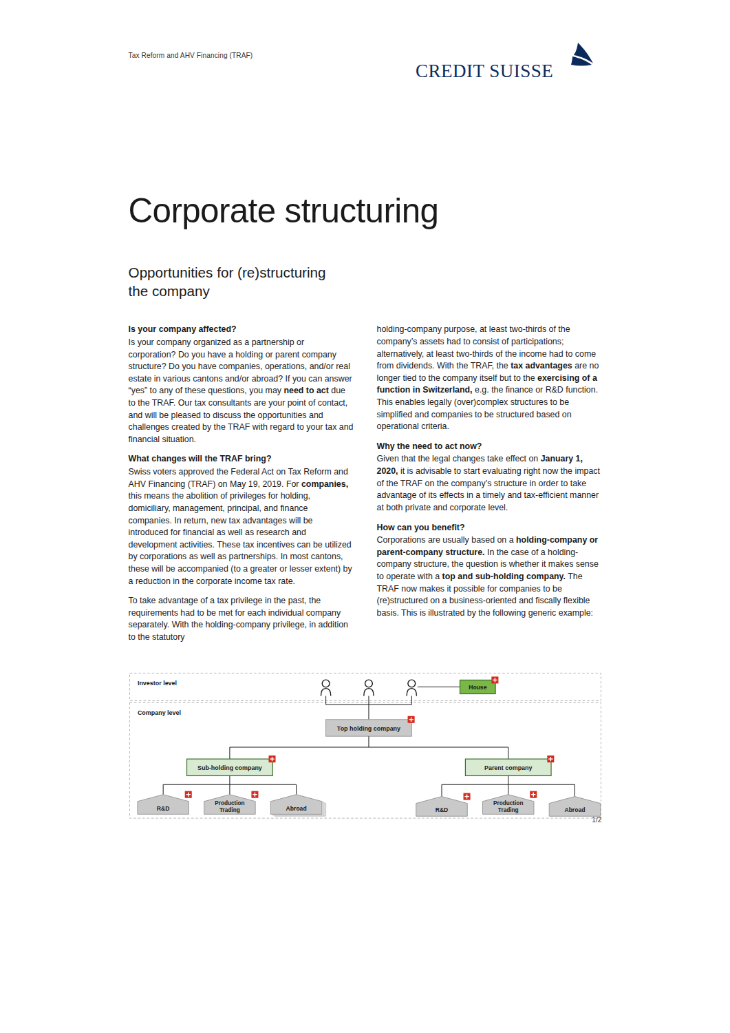Tax Reform and AHV Financing (TRAF)
CREDIT SUISSE
Corporate structuring
Opportunities for (re)structuring
the company
Is your company affected?
Is your company organized as a partnership or corporation? Do you have a holding or parent company structure? Do you have companies, operations, and/or real estate in various cantons and/or abroad? If you can answer “yes” to any of these questions, you may need to act due to the TRAF. Our tax consultants are your point of contact, and will be pleased to discuss the opportunities and challenges created by the TRAF with regard to your tax and financial situation.
What changes will the TRAF bring?
Swiss voters approved the Federal Act on Tax Reform and AHV Financing (TRAF) on May 19, 2019. For companies, this means the abolition of privileges for holding, domiciliary, management, principal, and finance companies. In return, new tax advantages will be introduced for financial as well as research and development activities. These tax incentives can be utilized by corporations as well as partnerships. In most cantons, these will be accompanied (to a greater or lesser extent) by a reduction in the corporate income tax rate.
To take advantage of a tax privilege in the past, the requirements had to be met for each individual company separately. With the holding-company privilege, in addition to the statutory
holding-company purpose, at least two-thirds of the company’s assets had to consist of participations; alternatively, at least two-thirds of the income had to come from dividends. With the TRAF, the tax advantages are no longer tied to the company itself but to the exercising of a function in Switzerland, e.g. the finance or R&D function. This enables legally (over)complex structures to be simplified and companies to be structured based on operational criteria.
Why the need to act now?
Given that the legal changes take effect on January 1, 2020, it is advisable to start evaluating right now the impact of the TRAF on the company’s structure in order to take advantage of its effects in a timely and tax-efficient manner at both private and corporate level.
How can you benefit?
Corporations are usually based on a holding-company or parent-company structure. In the case of a holding-company structure, the question is whether it makes sense to operate with a top and sub-holding company. The TRAF now makes it possible for companies to be (re)structured on a business-oriented and fiscally flexible basis. This is illustrated by the following generic example:
Investor level Company level House Top holding company Sub-holding company Parent company R&D Production Trading Abroad R&D Production Trading Abroad
1/2